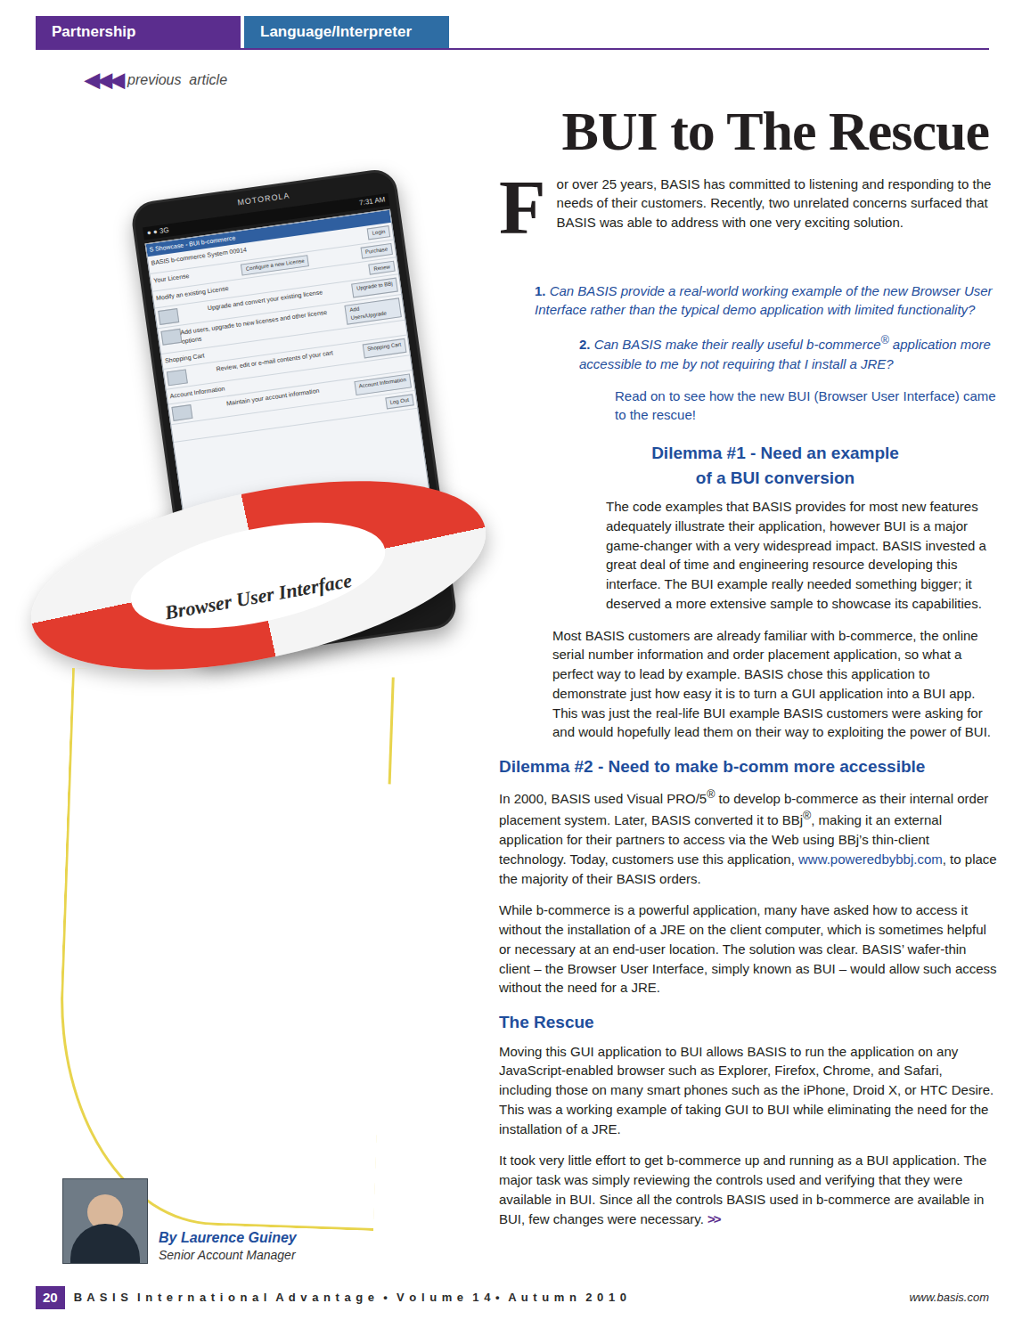Partnership
Language/Interpreter
◀◀◀ previous article
BUI to The Rescue
MOTOROLA
● ● 3G 7:31 AM
S Showcase - BUI b-commerce
BASIS b-commerce System 00914 Login
Your License Configure a new License Purchase
Modify an existing License Renew
Upgrade and convert your existing license Upgrade to BBj
Add users, upgrade to new licenses and other license options Add Users/Upgrade
Shopping Cart
Review, edit or e-mail contents of your cart Shopping Cart
Account Information
Maintain your account information Account Information
Log Out
☰⌂←⚲
Browser User Interface
F
or over 25 years, BASIS has committed to listening and responding to the needs of their customers. Recently, two unrelated concerns surfaced that BASIS was able to address with one very exciting solution.
1. Can BASIS provide a real-world working example of the new Browser User Interface rather than the typical demo application with limited functionality?
2. Can BASIS make their really useful b-commerce® application more accessible to me by not requiring that I install a JRE?
Read on to see how the new BUI (Browser User Interface) came to the rescue!
Dilemma #1 - Need an example
of a BUI conversion
The code examples that BASIS provides for most new features adequately illustrate their application, however BUI is a major game-changer with a very widespread impact. BASIS invested a great deal of time and engineering resource developing this interface. The BUI example really needed something bigger; it deserved a more extensive sample to showcase its capabilities.
Most BASIS customers are already familiar with b-commerce, the online serial number information and order placement application, so what a perfect way to lead by example. BASIS chose this application to demonstrate just how easy it is to turn a GUI application into a BUI app. This was just the real-life BUI example BASIS customers were asking for and would hopefully lead them on their way to exploiting the power of BUI.
Dilemma #2 - Need to make b-comm more accessible
In 2000, BASIS used Visual PRO/5® to develop b-commerce as their internal order placement system. Later, BASIS converted it to BBj®, making it an external application for their partners to access via the Web using BBj’s thin-client technology. Today, customers use this application, www.poweredbybbj.com, to place the majority of their BASIS orders.
While b-commerce is a powerful application, many have asked how to access it without the installation of a JRE on the client computer, which is sometimes helpful or necessary at an end-user location. The solution was clear. BASIS’ wafer-thin client – the Browser User Interface, simply known as BUI – would allow such access without the need for a JRE.
The Rescue
Moving this GUI application to BUI allows BASIS to run the application on any JavaScript-enabled browser such as Explorer, Firefox, Chrome, and Safari, including those on many smart phones such as the iPhone, Droid X, or HTC Desire. This was a working example of taking GUI to BUI while eliminating the need for the installation of a JRE.
It took very little effort to get b-commerce up and running as a BUI application. The major task was simply reviewing the controls used and verifying that they were available in BUI. Since all the controls BASIS used in b-commerce are available in BUI, few changes were necessary. >>
By Laurence Guiney
Senior Account Manager
20 B A S I S I n t e r n a t i o n a l A d v a n t a g e • V o l u m e 1 4 • A u t u m n 2 0 1 0 www.basis.com